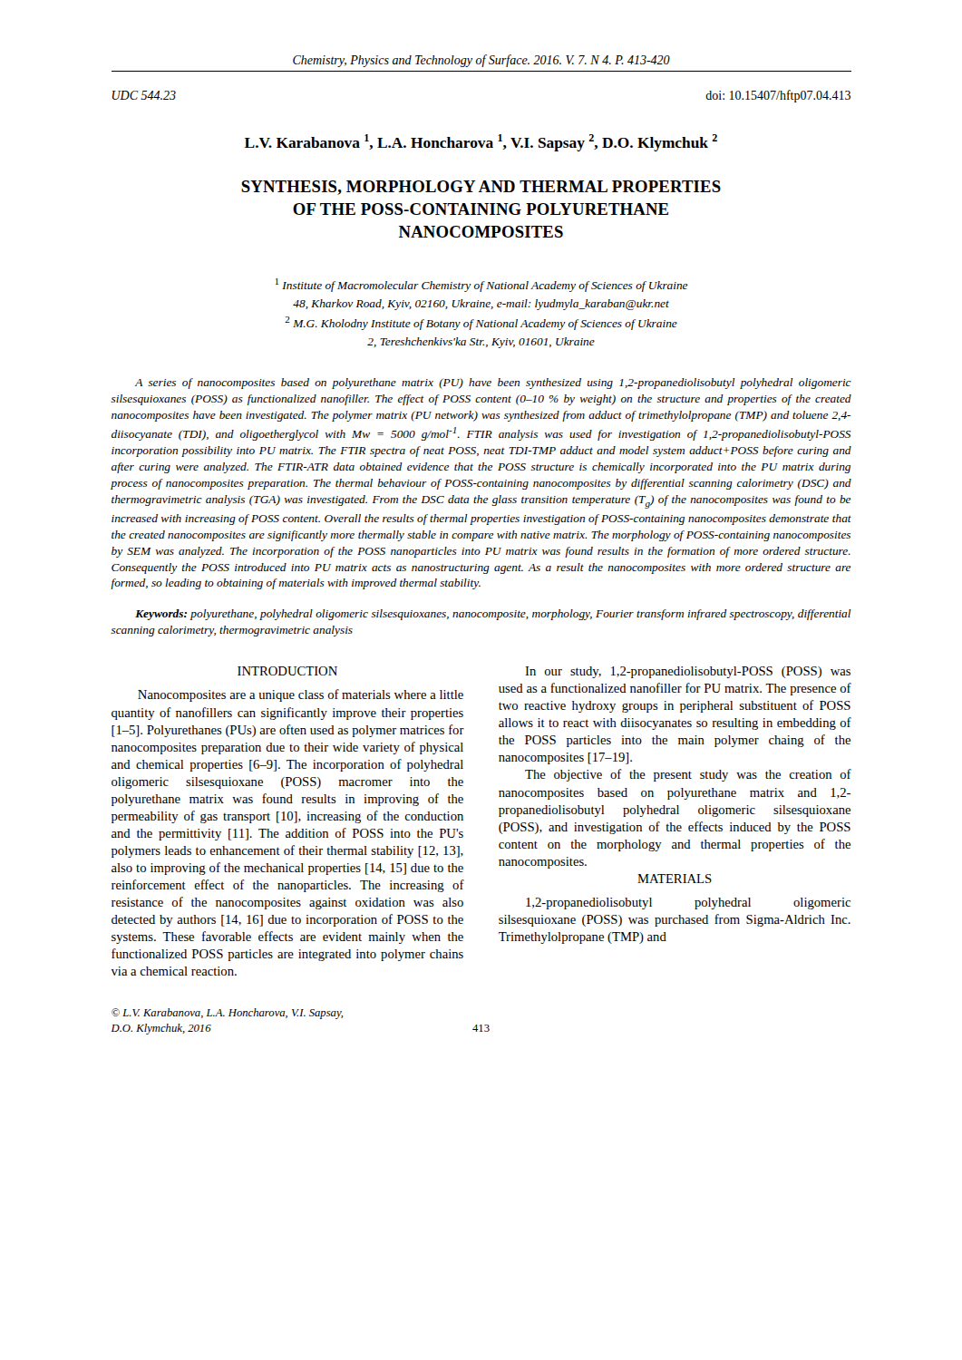Chemistry, Physics and Technology of Surface. 2016. V. 7. N 4. P. 413-420
UDC 544.23 doi: 10.15407/hftp07.04.413
L.V. Karabanova 1, L.A. Honcharova 1, V.I. Sapsay 2, D.O. Klymchuk 2
Synthesis, Morphology and Thermal Properties
of the POSS-Containing Polyurethane
Nanocomposites
1 Institute of Macromolecular Chemistry of National Academy of Sciences of Ukraine
48, Kharkov Road, Kyiv, 02160, Ukraine, e-mail: lyudmyla_karaban@ukr.net
2 M.G. Kholodny Institute of Botany of National Academy of Sciences of Ukraine
2, Tereshchenkivs'ka Str., Kyiv, 01601, Ukraine
A series of nanocomposites based on polyurethane matrix (PU) have been synthesized using 1,2-propanediolisobutyl polyhedral oligomeric silsesquioxanes (POSS) as functionalized nanofiller. The effect of POSS content (0–10 % by weight) on the structure and properties of the created nanocomposites have been investigated. The polymer matrix (PU network) was synthesized from adduct of trimethylolpropane (TMP) and toluene 2,4-diisocyanate (TDI), and oligoetherglycol with Mw = 5000 g/mol-1. FTIR analysis was used for investigation of 1,2-propanediolisobutyl-POSS incorporation possibility into PU matrix. The FTIR spectra of neat POSS, neat TDI-TMP adduct and model system adduct+POSS before curing and after curing were analyzed. The FTIR-ATR data obtained evidence that the POSS structure is chemically incorporated into the PU matrix during process of nanocomposites preparation. The thermal behaviour of POSS-containing nanocomposites by differential scanning calorimetry (DSC) and thermogravimetric analysis (TGA) was investigated. From the DSC data the glass transition temperature (Tg) of the nanocomposites was found to be increased with increasing of POSS content. Overall the results of thermal properties investigation of POSS-containing nanocomposites demonstrate that the created nanocomposites are significantly more thermally stable in compare with native matrix. The morphology of POSS-containing nanocomposites by SEM was analyzed. The incorporation of the POSS nanoparticles into PU matrix was found results in the formation of more ordered structure. Consequently the POSS introduced into PU matrix acts as nanostructuring agent. As a result the nanocomposites with more ordered structure are formed, so leading to obtaining of materials with improved thermal stability.
Keywords: polyurethane, polyhedral oligomeric silsesquioxanes, nanocomposite, morphology, Fourier transform infrared spectroscopy, differential scanning calorimetry, thermogravimetric analysis
Introduction
Nanocomposites are a unique class of materials where a little quantity of nanofillers can significantly improve their properties [1–5]. Polyurethanes (PUs) are often used as polymer matrices for nanocomposites preparation due to their wide variety of physical and chemical properties [6–9]. The incorporation of polyhedral oligomeric silsesquioxane (POSS) macromer into the polyurethane matrix was found results in improving of the permeability of gas transport [10], increasing of the conduction and the permittivity [11]. The addition of POSS into the PU's polymers leads to enhancement of their thermal stability [12, 13], also to improving of the mechanical properties [14, 15] due to the reinforcement effect of the nanoparticles. The increasing of resistance of the nanocomposites against oxidation was also detected by authors [14, 16] due to incorporation of POSS to the systems. These favorable effects are evident mainly when the functionalized POSS particles are integrated into polymer chains via a chemical reaction.
In our study, 1,2-propanediolisobutyl-POSS (POSS) was used as a functionalized nanofiller for PU matrix. The presence of two reactive hydroxy groups in peripheral substituent of POSS allows it to react with diisocyanates so resulting in embedding of the POSS particles into the main polymer chaing of the nanocomposites [17–19].
The objective of the present study was the creation of nanocomposites based on polyurethane matrix and 1,2-propanediolisobutyl polyhedral oligomeric silsesquioxane (POSS), and investigation of the effects induced by the POSS content on the morphology and thermal properties of the nanocomposites.
Materials
1,2-propanediolisobutyl polyhedral oligomeric silsesquioxane (POSS) was purchased from Sigma-Aldrich Inc. Trimethylolpropane (TMP) and
© L.V. Karabanova, L.A. Honcharova, V.I. Sapsay,
D.O. Klymchuk, 2016 413